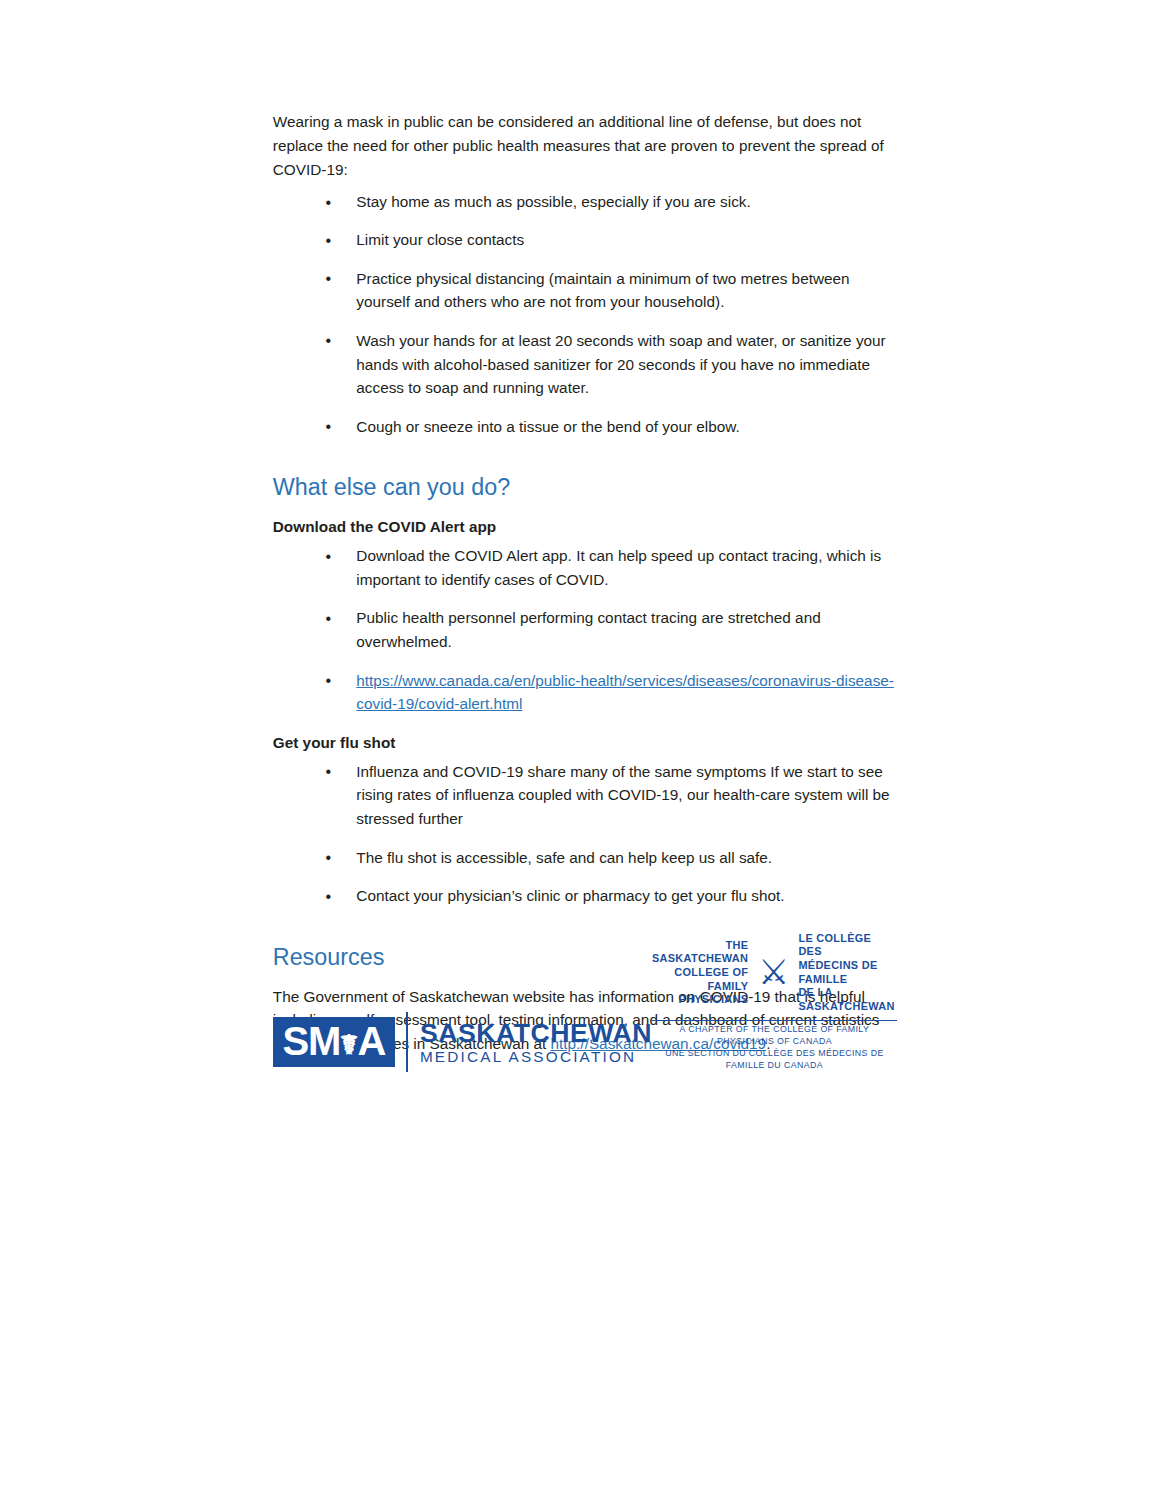Wearing a mask in public can be considered an additional line of defense, but does not replace the need for other public health measures that are proven to prevent the spread of COVID-19:
Stay home as much as possible, especially if you are sick.
Limit your close contacts
Practice physical distancing (maintain a minimum of two metres between yourself and others who are not from your household).
Wash your hands for at least 20 seconds with soap and water, or sanitize your hands with alcohol-based sanitizer for 20 seconds if you have no immediate access to soap and running water.
Cough or sneeze into a tissue or the bend of your elbow.
What else can you do?
Download the COVID Alert app
Download the COVID Alert app. It can help speed up contact tracing, which is important to identify cases of COVID.
Public health personnel performing contact tracing are stretched and overwhelmed.
https://www.canada.ca/en/public-health/services/diseases/coronavirus-disease-covid-19/covid-alert.html
Get your flu shot
Influenza and COVID-19 share many of the same symptoms If we start to see rising rates of influenza coupled with COVID-19, our health-care system will be stressed further
The flu shot is accessible, safe and can help keep us all safe.
Contact your physician’s clinic or pharmacy to get your flu shot.
Resources
The Government of Saskatchewan website has information on COVID-19 that is helpful including a self-assessment tool, testing information, and a dashboard of current statistics on COVID-19 cases in Saskatchewan at http://Saskatchewan.ca/covid19.
SM☤A
SASKATCHEWAN
MEDICAL ASSOCIATION
THE SASKATCHEWAN
COLLEGE OF
FAMILY PHYSICIANS
⚔
LE COLLÈGE DES
MÉDECINS DE FAMILLE
DE LA SASKATCHEWAN
A CHAPTER OF THE COLLEGE OF FAMILY PHYSICIANS OF CANADA
UNE SECTION DU COLLÈGE DES MÉDECINS DE FAMILLE DU CANADA